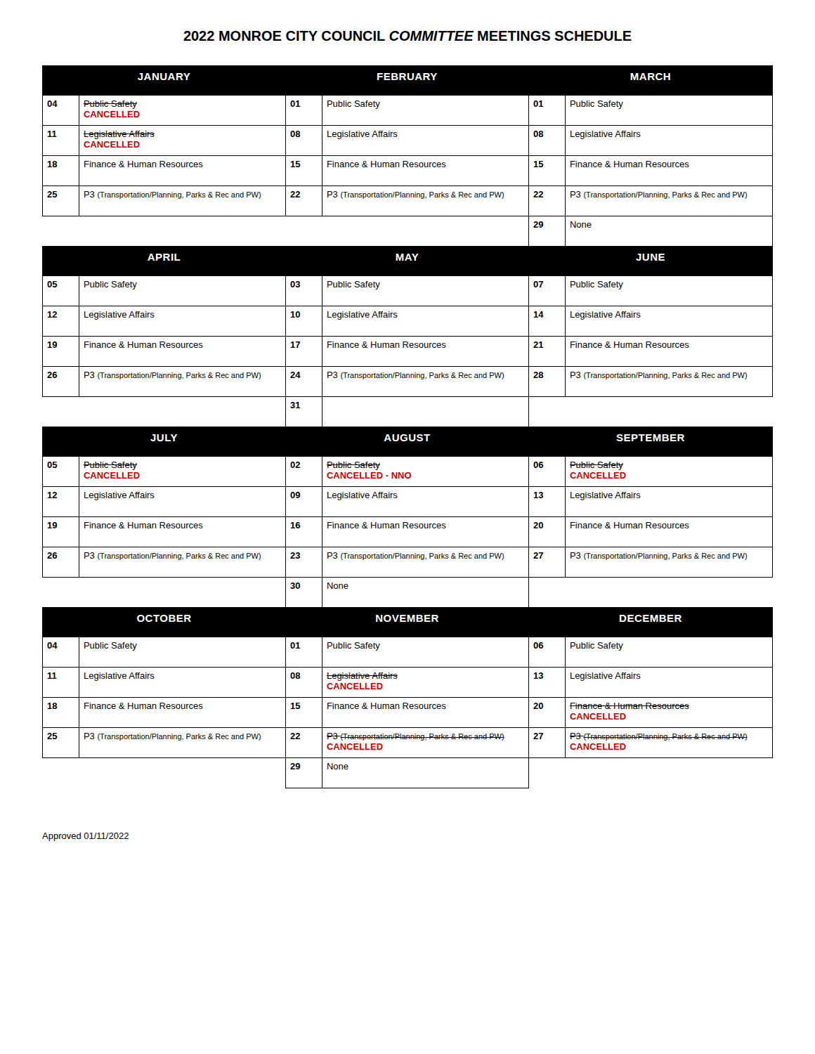2022 MONROE CITY COUNCIL COMMITTEE MEETINGS SCHEDULE
| JANUARY | FEBRUARY | MARCH |
| 04 | Public Safety CANCELLED | 01 | Public Safety | 01 | Public Safety |
| 11 | Legislative Affairs CANCELLED | 08 | Legislative Affairs | 08 | Legislative Affairs |
| 18 | Finance & Human Resources | 15 | Finance & Human Resources | 15 | Finance & Human Resources |
| 25 | P3 (Transportation/Planning, Parks & Rec and PW) | 22 | P3 (Transportation/Planning, Parks & Rec and PW) | 22 | P3 (Transportation/Planning, Parks & Rec and PW) |
| | | | | 29 | None |
| APRIL | MAY | JUNE |
| 05 | Public Safety | 03 | Public Safety | 07 | Public Safety |
| 12 | Legislative Affairs | 10 | Legislative Affairs | 14 | Legislative Affairs |
| 19 | Finance & Human Resources | 17 | Finance & Human Resources | 21 | Finance & Human Resources |
| 26 | P3 (Transportation/Planning, Parks & Rec and PW) | 24 | P3 (Transportation/Planning, Parks & Rec and PW) | 28 | P3 (Transportation/Planning, Parks & Rec and PW) |
| | | 31 | | | |
| JULY | AUGUST | SEPTEMBER |
| 05 | Public Safety CANCELLED | 02 | Public Safety CANCELLED - NNO | 06 | Public Safety CANCELLED |
| 12 | Legislative Affairs | 09 | Legislative Affairs | 13 | Legislative Affairs |
| 19 | Finance & Human Resources | 16 | Finance & Human Resources | 20 | Finance & Human Resources |
| 26 | P3 (Transportation/Planning, Parks & Rec and PW) | 23 | P3 (Transportation/Planning, Parks & Rec and PW) | 27 | P3 (Transportation/Planning, Parks & Rec and PW) |
| | | 30 | None | | |
| OCTOBER | NOVEMBER | DECEMBER |
| 04 | Public Safety | 01 | Public Safety | 06 | Public Safety |
| 11 | Legislative Affairs | 08 | Legislative Affairs CANCELLED | 13 | Legislative Affairs |
| 18 | Finance & Human Resources | 15 | Finance & Human Resources | 20 | Finance & Human Resources CANCELLED |
| 25 | P3 (Transportation/Planning, Parks & Rec and PW) | 22 | P3 (Transportation/Planning, Parks & Rec and PW) CANCELLED | 27 | P3 (Transportation/Planning, Parks & Rec and PW) CANCELLED |
| | | 29 | None | | |
Approved 01/11/2022